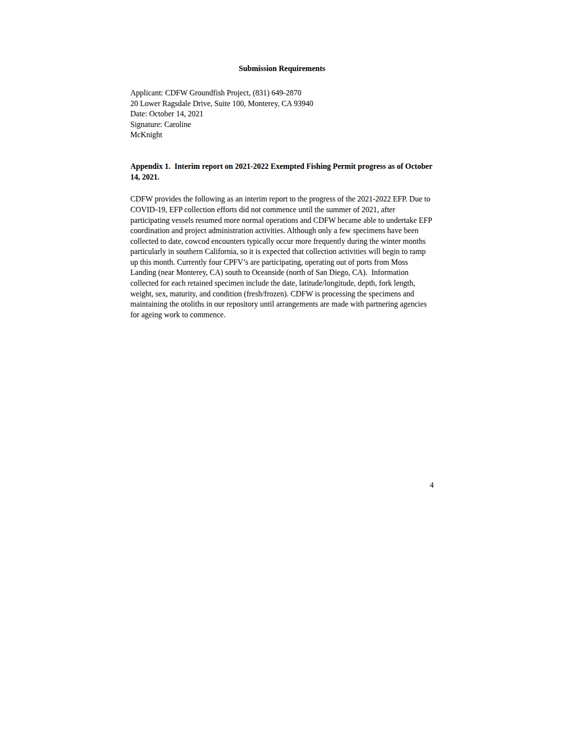Submission Requirements
Applicant: CDFW Groundfish Project, (831) 649-2870
20 Lower Ragsdale Drive, Suite 100, Monterey, CA 93940
Date: October 14, 2021
Signature: Caroline
McKnight
Appendix 1. Interim report on 2021-2022 Exempted Fishing Permit progress as of October 14, 2021.
CDFW provides the following as an interim report to the progress of the 2021-2022 EFP. Due to COVID-19, EFP collection efforts did not commence until the summer of 2021, after participating vessels resumed more normal operations and CDFW became able to undertake EFP coordination and project administration activities. Although only a few specimens have been collected to date, cowcod encounters typically occur more frequently during the winter months particularly in southern California, so it is expected that collection activities will begin to ramp up this month. Currently four CPFV’s are participating, operating out of ports from Moss Landing (near Monterey, CA) south to Oceanside (north of San Diego, CA). Information collected for each retained specimen include the date, latitude/longitude, depth, fork length, weight, sex, maturity, and condition (fresh/frozen). CDFW is processing the specimens and maintaining the otoliths in our repository until arrangements are made with partnering agencies for ageing work to commence.
4